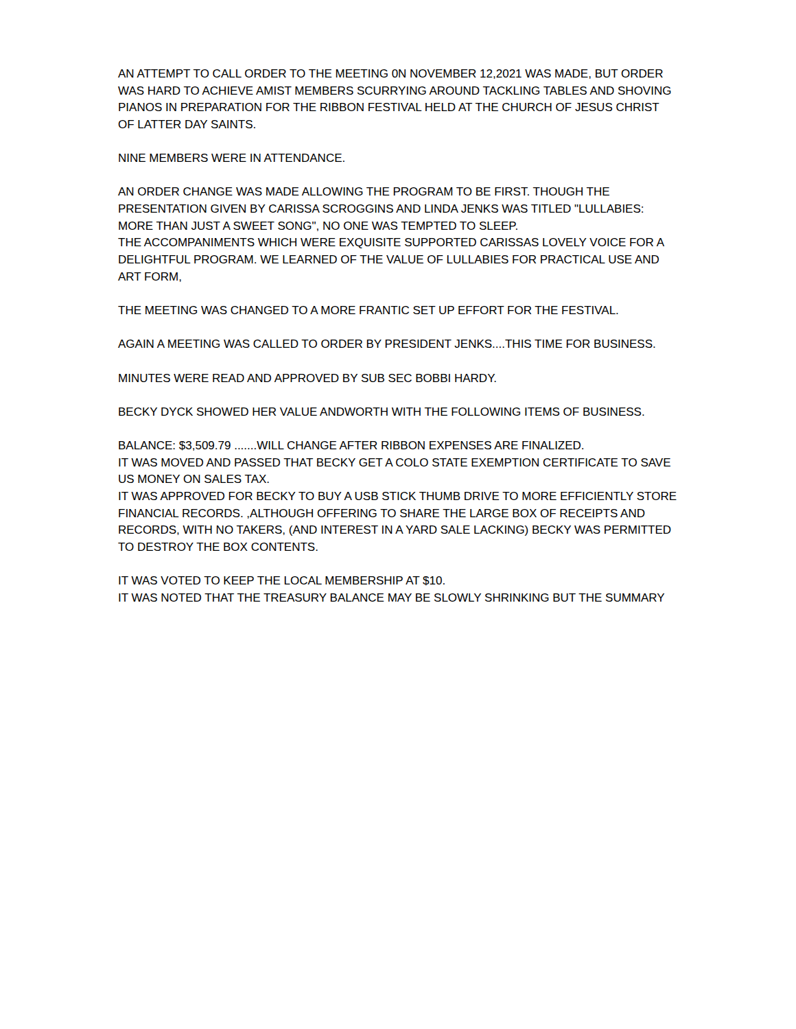An attempt to call order to the meeting 0n November 12,2021 was made, but order was hard to achieve amist members scurrying around tackling tables and shoving pianos in preparation for the Ribbon Festival held at the Church of Jesus Christ of Latter Day Saints.
Nine members were in attendance.
An order change was made allowing the program to be first. Though the presentation given by Carissa Scroggins and Linda Jenks was titled "Lullabies: More Than Just A Sweet Song", no one was tempted to sleep.
The accompaniments which were exquisite supported Carissas lovely voice for a delightful program. We learned of the value of lullabies for practical use and art form,
The meeting was changed to a more frantic set up effort for the festival.
Again a meeting was called to order by President Jenks....this time for business.
Minutes were read and approved by Sub Sec Bobbi Hardy.
Becky Dyck showed her value andworth with the following items of business.
Balance: $3,509.79 .......will change after Ribbon expenses are finalized.
It was moved and passed that Becky get a Colo State Exemption Certificate to save us money on sales tax.
It was approved for Becky to buy a USB stick thumb drive to more efficiently store financial records. ,Although offering to share the large box of receipts and records, with no takers, (and interest in a yard sale lacking) Becky was permitted to destroy the box contents.
It was voted to keep the local membership at $10.
It was noted that the treasury balance may be slowly shrinking but the summary